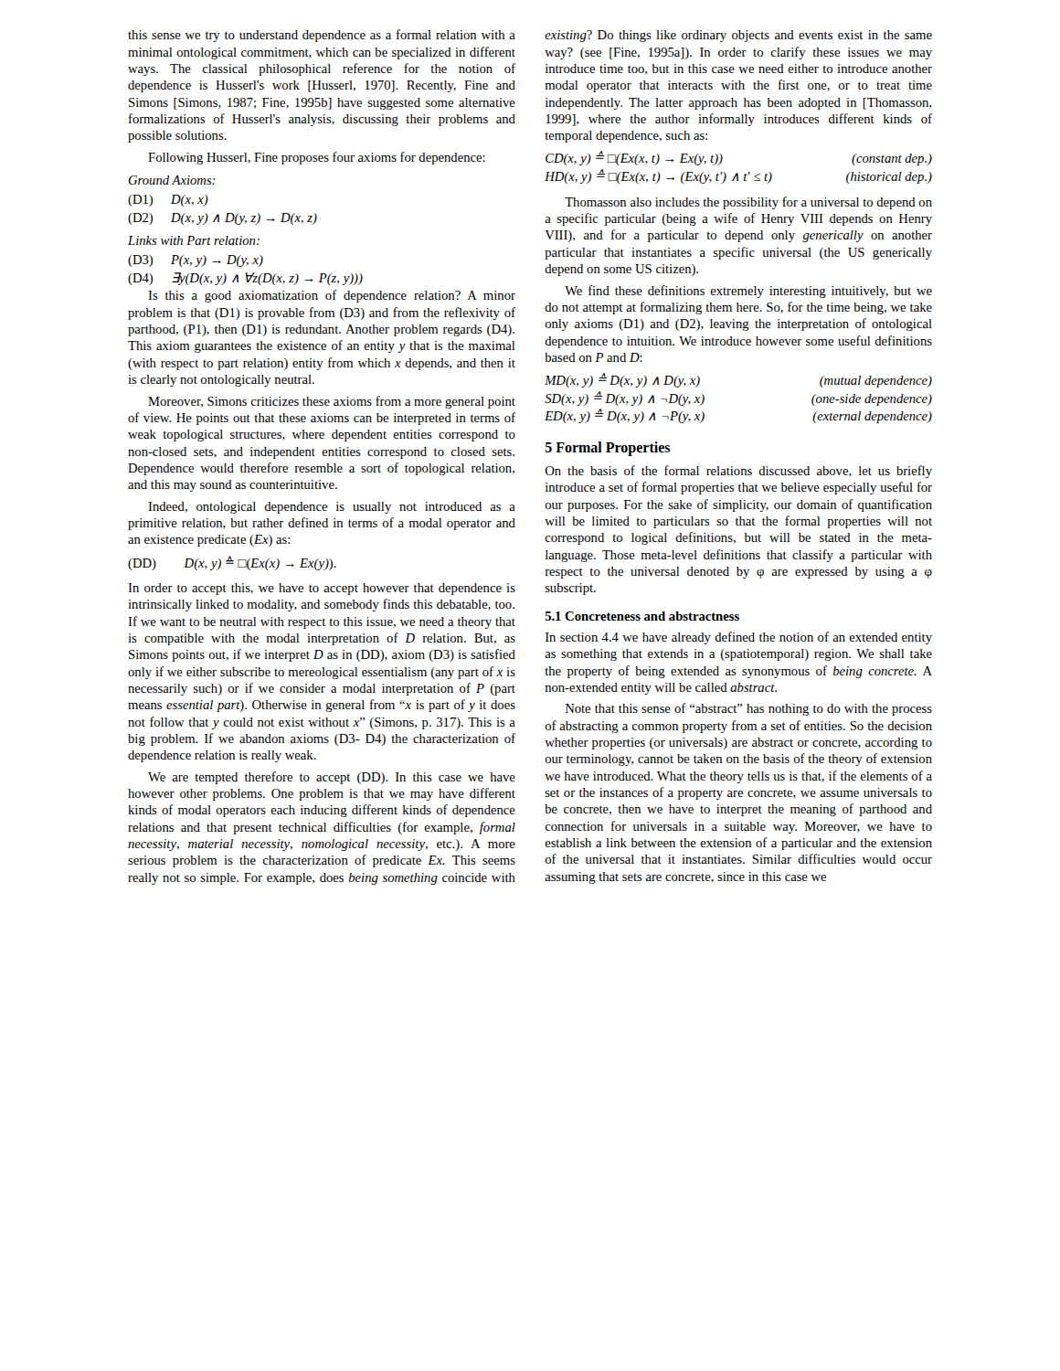this sense we try to understand dependence as a formal relation with a minimal ontological commitment, which can be specialized in different ways. The classical philosophical reference for the notion of dependence is Husserl's work [Husserl, 1970]. Recently, Fine and Simons [Simons, 1987; Fine, 1995b] have suggested some alternative formalizations of Husserl's analysis, discussing their problems and possible solutions.
Following Husserl, Fine proposes four axioms for dependence:
Ground Axioms:
(D1) D(x, x)
(D2) D(x, y) ∧ D(y, z) → D(x, z)
Links with Part relation:
(D3) P(x, y) → D(y, x)
(D4)∃y(D(x, y) ∧ ∀z(D(x, z) → P(z, y)))
Is this a good axiomatization of dependence relation? A minor problem is that (D1) is provable from (D3) and from the reflexivity of parthood, (P1), then (D1) is redundant. Another problem regards (D4). This axiom guarantees the existence of an entity y that is the maximal (with respect to part relation) entity from which x depends, and then it is clearly not ontologically neutral.
Moreover, Simons criticizes these axioms from a more general point of view. He points out that these axioms can be interpreted in terms of weak topological structures, where dependent entities correspond to non-closed sets, and independent entities correspond to closed sets. Dependence would therefore resemble a sort of topological relation, and this may sound as counterintuitive.
Indeed, ontological dependence is usually not introduced as a primitive relation, but rather defined in terms of a modal operator and an existence predicate (Ex) as:
(DD) D(x, y) ≙ □(Ex(x) → Ex(y)).
In order to accept this, we have to accept however that dependence is intrinsically linked to modality, and somebody finds this debatable, too. If we want to be neutral with respect to this issue, we need a theory that is compatible with the modal interpretation of D relation. But, as Simons points out, if we interpret D as in (DD), axiom (D3) is satisfied only if we either subscribe to mereological essentialism (any part of x is necessarily such) or if we consider a modal interpretation of P (part means essential part). Otherwise in general from “x is part of y it does not follow that y could not exist without x” (Simons, p. 317). This is a big problem. If we abandon axioms (D3- D4) the characterization of dependence relation is really weak.
We are tempted therefore to accept (DD). In this case we have however other problems. One problem is that we may have different kinds of modal operators each inducing different kinds of dependence relations and that present technical difficulties (for example, formal necessity, material necessity, nomological necessity, etc.). A more serious problem is the characterization of predicate Ex. This seems really not so simple. For example, does being something coincide with existing? Do things like ordinary objects and events exist in the same way? (see [Fine, 1995a]). In order to clarify these issues we may introduce time too, but in this case we need either to introduce another modal operator that interacts with the first one, or to treat time independently. The latter approach has been adopted in [Thomasson, 1999], where the author informally introduces different kinds of temporal dependence, such as:
| CD(x, y) ≙ □(Ex(x, t) → Ex(y, t)) | (constant dep.) |
| HD(x, y) ≙ □(Ex(x, t) → (Ex(y, t′) ∧ t′ ≤ t) | (historical dep.) |
Thomasson also includes the possibility for a universal to depend on a specific particular (being a wife of Henry VIII depends on Henry VIII), and for a particular to depend only generically on another particular that instantiates a specific universal (the US generically depend on some US citizen).
We find these definitions extremely interesting intuitively, but we do not attempt at formalizing them here. So, for the time being, we take only axioms (D1) and (D2), leaving the interpretation of ontological dependence to intuition. We introduce however some useful definitions based on P and D:
| MD(x, y) ≙ D(x, y) ∧ D(y, x) | (mutual dependence) |
| SD(x, y) ≙ D(x, y) ∧ ¬D(y, x) | (one-side dependence) |
| ED(x, y) ≙ D(x, y) ∧ ¬P(y, x) | (external dependence) |
5 Formal Properties
On the basis of the formal relations discussed above, let us briefly introduce a set of formal properties that we believe especially useful for our purposes. For the sake of simplicity, our domain of quantification will be limited to particulars so that the formal properties will not correspond to logical definitions, but will be stated in the meta-language. Those meta-level definitions that classify a particular with respect to the universal denoted by φ are expressed by using a φ subscript.
5.1 Concreteness and abstractness
In section 4.4 we have already defined the notion of an extended entity as something that extends in a (spatiotemporal) region. We shall take the property of being extended as synonymous of being concrete. A non-extended entity will be called abstract.
Note that this sense of “abstract” has nothing to do with the process of abstracting a common property from a set of entities. So the decision whether properties (or universals) are abstract or concrete, according to our terminology, cannot be taken on the basis of the theory of extension we have introduced. What the theory tells us is that, if the elements of a set or the instances of a property are concrete, we assume universals to be concrete, then we have to interpret the meaning of parthood and connection for universals in a suitable way. Moreover, we have to establish a link between the extension of a particular and the extension of the universal that it instantiates. Similar difficulties would occur assuming that sets are concrete, since in this case we